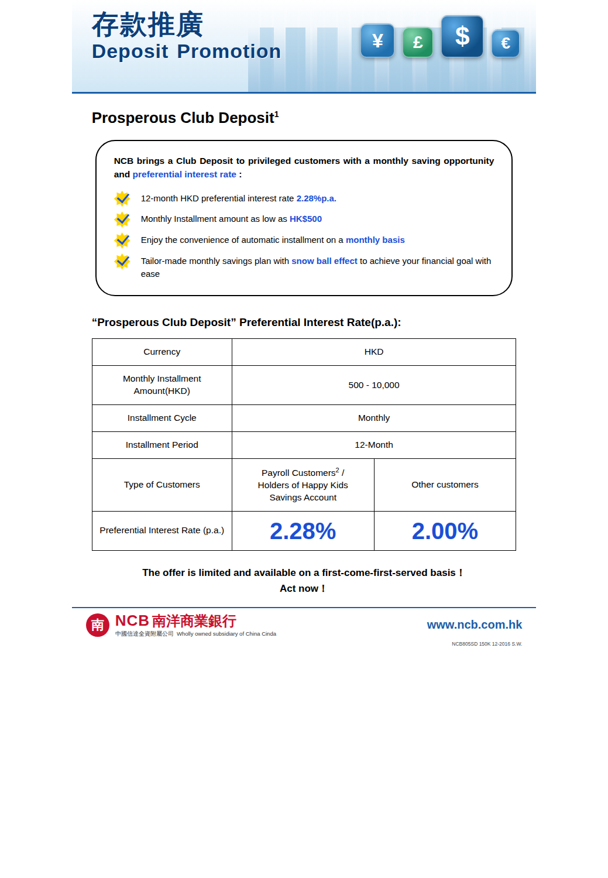存款推廣
Deposit Promotion
¥ £ $ €
Prosperous Club Deposit1
NCB brings a Club Deposit to privileged customers with a monthly saving opportunity and preferential interest rate :
12-month HKD preferential interest rate 2.28%p.a.
Monthly Installment amount as low as HK$500
Enjoy the convenience of automatic installment on a monthly basis
Tailor-made monthly savings plan with snow ball effect to achieve your financial goal with ease
“Prosperous Club Deposit” Preferential Interest Rate(p.a.):
| Currency | HKD |
| Monthly Installment Amount(HKD) | 500 - 10,000 |
| Installment Cycle | Monthly |
| Installment Period | 12-Month |
| Type of Customers | Payroll Customers 2 / Holders of Happy Kids Savings Account | Other customers |
| Preferential Interest Rate (p.a.) | 2.28% | 2.00% |
The offer is limited and available on a first-come-first-served basis！
Act now！
Promotion Period： 1 September 2018 – 30 March 2019
Customer Service Hotline：(852) 2622 2633
南
NCB 南洋商業銀行
中國信達全資附屬公司 Wholly owned subsidiary of China Cinda
www.ncb.com.hk
NCB805SD 150K 12-2016 S.W.